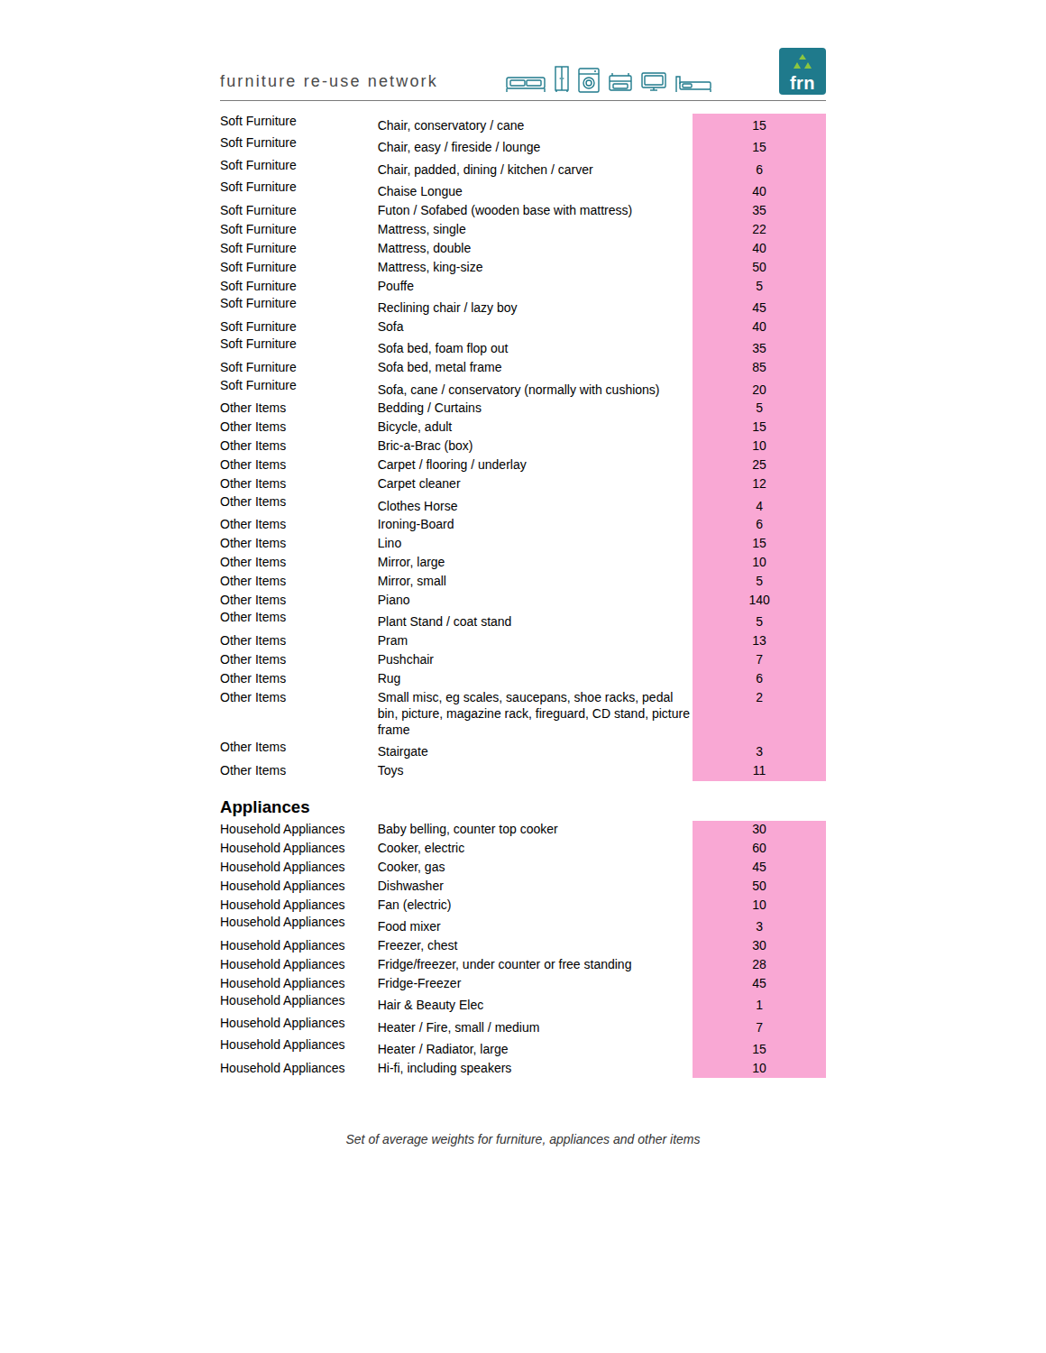furniture re-use network
frn
| Soft Furniture | Chair, conservatory / cane | 15 |
| Soft Furniture | Chair, easy / fireside / lounge | 15 |
| Soft Furniture | Chair, padded, dining / kitchen / carver | 6 |
| Soft Furniture | Chaise Longue | 40 |
| Soft Furniture | Futon / Sofabed (wooden base with mattress) | 35 |
| Soft Furniture | Mattress, single | 22 |
| Soft Furniture | Mattress, double | 40 |
| Soft Furniture | Mattress, king-size | 50 |
| Soft Furniture | Pouffe | 5 |
| Soft Furniture | Reclining chair / lazy boy | 45 |
| Soft Furniture | Sofa | 40 |
| Soft Furniture | Sofa bed, foam flop out | 35 |
| Soft Furniture | Sofa bed, metal frame | 85 |
| Soft Furniture | Sofa, cane / conservatory (normally with cushions) | 20 |
| Other Items | Bedding / Curtains | 5 |
| Other Items | Bicycle, adult | 15 |
| Other Items | Bric-a-Brac (box) | 10 |
| Other Items | Carpet / flooring / underlay | 25 |
| Other Items | Carpet cleaner | 12 |
| Other Items | Clothes Horse | 4 |
| Other Items | Ironing-Board | 6 |
| Other Items | Lino | 15 |
| Other Items | Mirror, large | 10 |
| Other Items | Mirror, small | 5 |
| Other Items | Piano | 140 |
| Other Items | Plant Stand / coat stand | 5 |
| Other Items | Pram | 13 |
| Other Items | Pushchair | 7 |
| Other Items | Rug | 6 |
| Other Items | Small misc, eg scales, saucepans, shoe racks, pedal bin, picture, magazine rack, fireguard, CD stand, picture frame | 2 |
| Other Items | Stairgate | 3 |
| Other Items | Toys | 11 |
Appliances
| Household Appliances | Baby belling, counter top cooker | 30 |
| Household Appliances | Cooker, electric | 60 |
| Household Appliances | Cooker, gas | 45 |
| Household Appliances | Dishwasher | 50 |
| Household Appliances | Fan (electric) | 10 |
| Household Appliances | Food mixer | 3 |
| Household Appliances | Freezer, chest | 30 |
| Household Appliances | Fridge/freezer, under counter or free standing | 28 |
| Household Appliances | Fridge-Freezer | 45 |
| Household Appliances | Hair & Beauty Elec | 1 |
| Household Appliances | Heater / Fire, small / medium | 7 |
| Household Appliances | Heater / Radiator, large | 15 |
| Household Appliances | Hi-fi, including speakers | 10 |
Set of average weights for furniture, appliances and other items